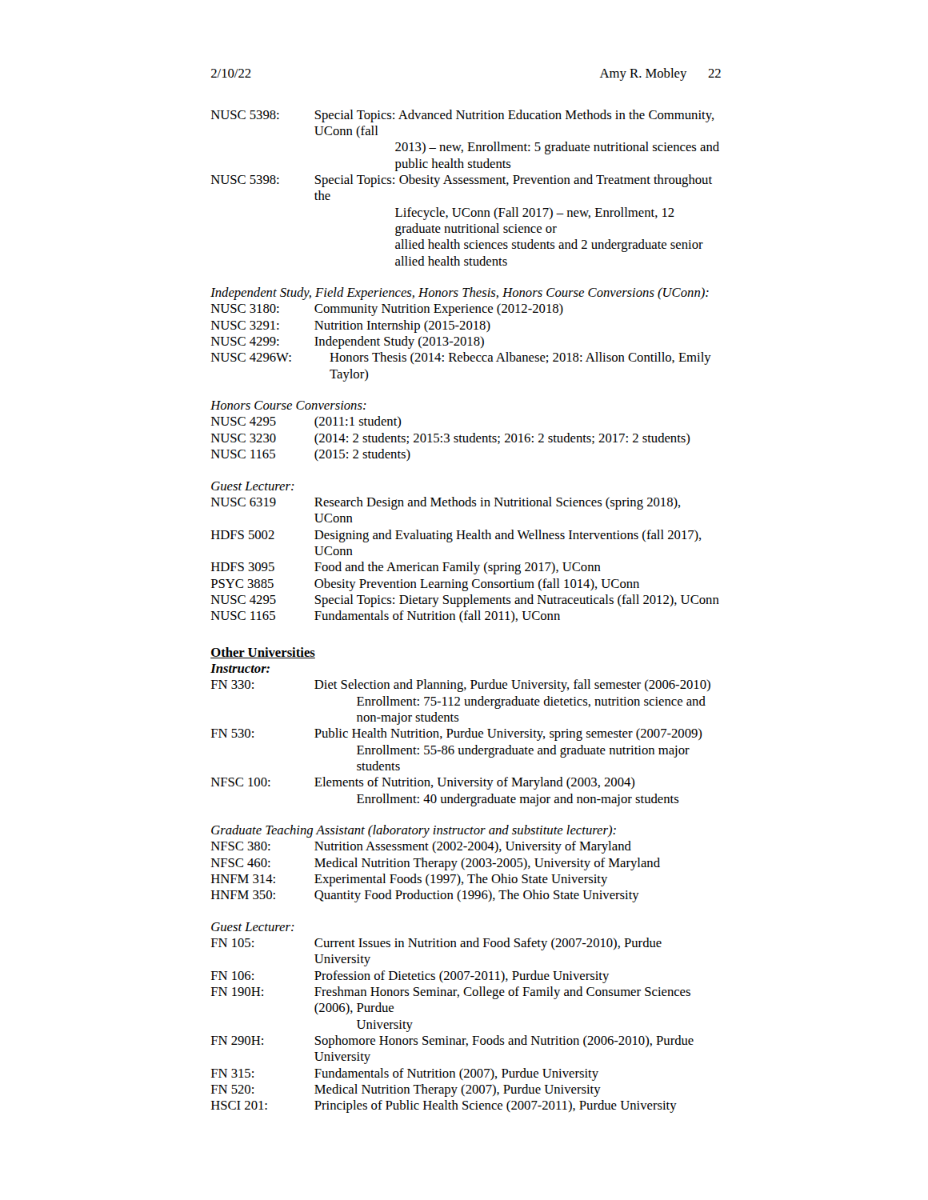2/10/22
Amy R. Mobley22
NUSC 5398:
Special Topics: Advanced Nutrition Education Methods in the Community, UConn (fall 2013) – new, Enrollment: 5 graduate nutritional sciences and public health students
NUSC 5398:
Special Topics: Obesity Assessment, Prevention and Treatment throughout the Lifecycle, UConn (Fall 2017) – new, Enrollment, 12 graduate nutritional science or allied health sciences students and 2 undergraduate senior allied health students
Independent Study, Field Experiences, Honors Thesis, Honors Course Conversions (UConn):
NUSC 3180:
Community Nutrition Experience (2012-2018)
NUSC 3291:
Nutrition Internship (2015-2018)
NUSC 4299:
Independent Study (2013-2018)
NUSC 4296W:
Honors Thesis (2014: Rebecca Albanese; 2018: Allison Contillo, Emily Taylor)
Honors Course Conversions:
NUSC 4295
(2011:1 student)
NUSC 3230
(2014: 2 students; 2015:3 students; 2016: 2 students; 2017: 2 students)
NUSC 1165
(2015: 2 students)
Guest Lecturer:
NUSC 6319
Research Design and Methods in Nutritional Sciences (spring 2018), UConn
HDFS 5002
Designing and Evaluating Health and Wellness Interventions (fall 2017), UConn
HDFS 3095
Food and the American Family (spring 2017), UConn
PSYC 3885
Obesity Prevention Learning Consortium (fall 1014), UConn
NUSC 4295
Special Topics: Dietary Supplements and Nutraceuticals (fall 2012), UConn
NUSC 1165
Fundamentals of Nutrition (fall 2011), UConn
Other Universities
Instructor:
FN 330:
Diet Selection and Planning, Purdue University, fall semester (2006-2010) Enrollment: 75-112 undergraduate dietetics, nutrition science and non-major students
FN 530:
Public Health Nutrition, Purdue University, spring semester (2007-2009) Enrollment: 55-86 undergraduate and graduate nutrition major students
NFSC 100:
Elements of Nutrition, University of Maryland (2003, 2004) Enrollment: 40 undergraduate major and non-major students
Graduate Teaching Assistant (laboratory instructor and substitute lecturer):
NFSC 380:
Nutrition Assessment (2002-2004), University of Maryland
NFSC 460:
Medical Nutrition Therapy (2003-2005), University of Maryland
HNFM 314:
Experimental Foods (1997), The Ohio State University
HNFM 350:
Quantity Food Production (1996), The Ohio State University
Guest Lecturer:
FN 105:
Current Issues in Nutrition and Food Safety (2007-2010), Purdue University
FN 106:
Profession of Dietetics (2007-2011), Purdue University
FN 190H:
Freshman Honors Seminar, College of Family and Consumer Sciences (2006), Purdue University
FN 290H:
Sophomore Honors Seminar, Foods and Nutrition (2006-2010), Purdue University
FN 315:
Fundamentals of Nutrition (2007), Purdue University
FN 520:
Medical Nutrition Therapy (2007), Purdue University
HSCI 201:
Principles of Public Health Science (2007-2011), Purdue University